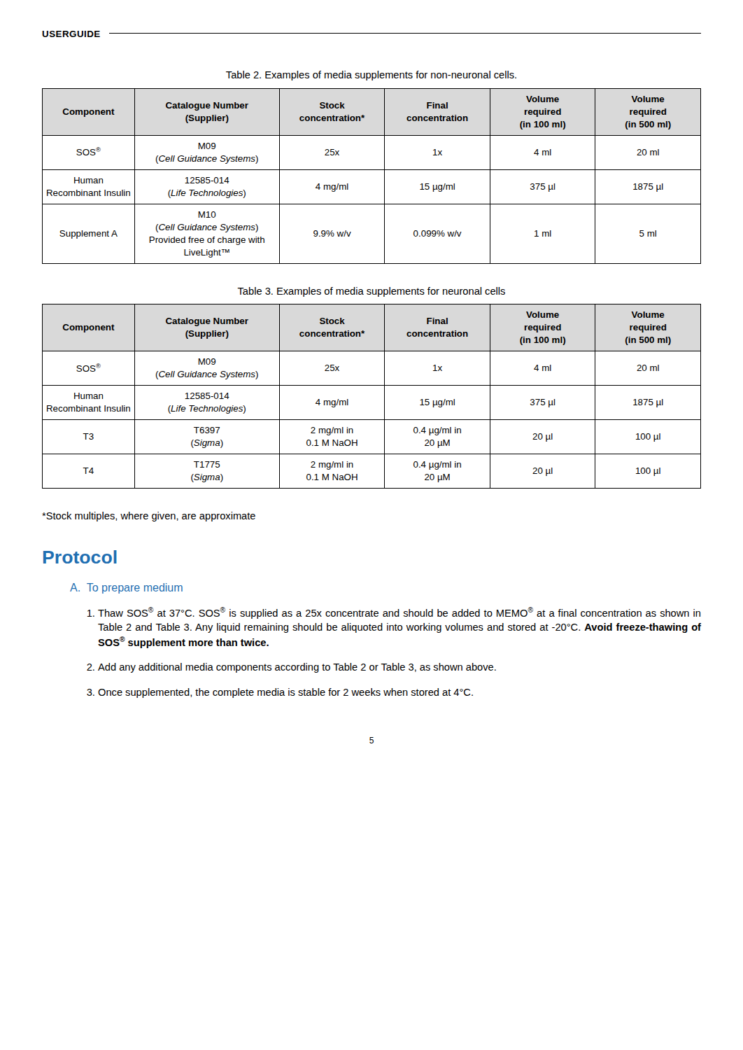USERGUIDE
Table 2. Examples of media supplements for non-neuronal cells.
| Component | Catalogue Number (Supplier) | Stock concentration* | Final concentration | Volume required (in 100 ml) | Volume required (in 500 ml) |
| --- | --- | --- | --- | --- | --- |
| SOS ® | M09 ( Cell Guidance Systems ) | 25x | 1x | 4 ml | 20 ml |
| Human Recombinant Insulin | 12585-014 ( Life Technologies ) | 4 mg/ml | 15 µg/ml | 375 µl | 1875 µl |
| Supplement A | M10 ( Cell Guidance Systems ) Provided free of charge with LiveLight™ | 9.9% w/v | 0.099% w/v | 1 ml | 5 ml |
Table 3. Examples of media supplements for neuronal cells
| Component | Catalogue Number (Supplier) | Stock concentration* | Final concentration | Volume required (in 100 ml) | Volume required (in 500 ml) |
| --- | --- | --- | --- | --- | --- |
| SOS ® | M09 ( Cell Guidance Systems ) | 25x | 1x | 4 ml | 20 ml |
| Human Recombinant Insulin | 12585-014 ( Life Technologies ) | 4 mg/ml | 15 µg/ml | 375 µl | 1875 µl |
| T3 | T6397 ( Sigma ) | 2 mg/ml in 0.1 M NaOH | 0.4 µg/ml in 20 µM | 20 µl | 100 µl |
| T4 | T1775 ( Sigma ) | 2 mg/ml in 0.1 M NaOH | 0.4 µg/ml in 20 µM | 20 µl | 100 µl |
*Stock multiples, where given, are approximate
Protocol
A. To prepare medium
Thaw SOS® at 37°C. SOS® is supplied as a 25x concentrate and should be added to MEMO® at a final concentration as shown in Table 2 and Table 3. Any liquid remaining should be aliquoted into working volumes and stored at -20°C. Avoid freeze-thawing of SOS® supplement more than twice.
Add any additional media components according to Table 2 or Table 3, as shown above.
Once supplemented, the complete media is stable for 2 weeks when stored at 4°C.
5